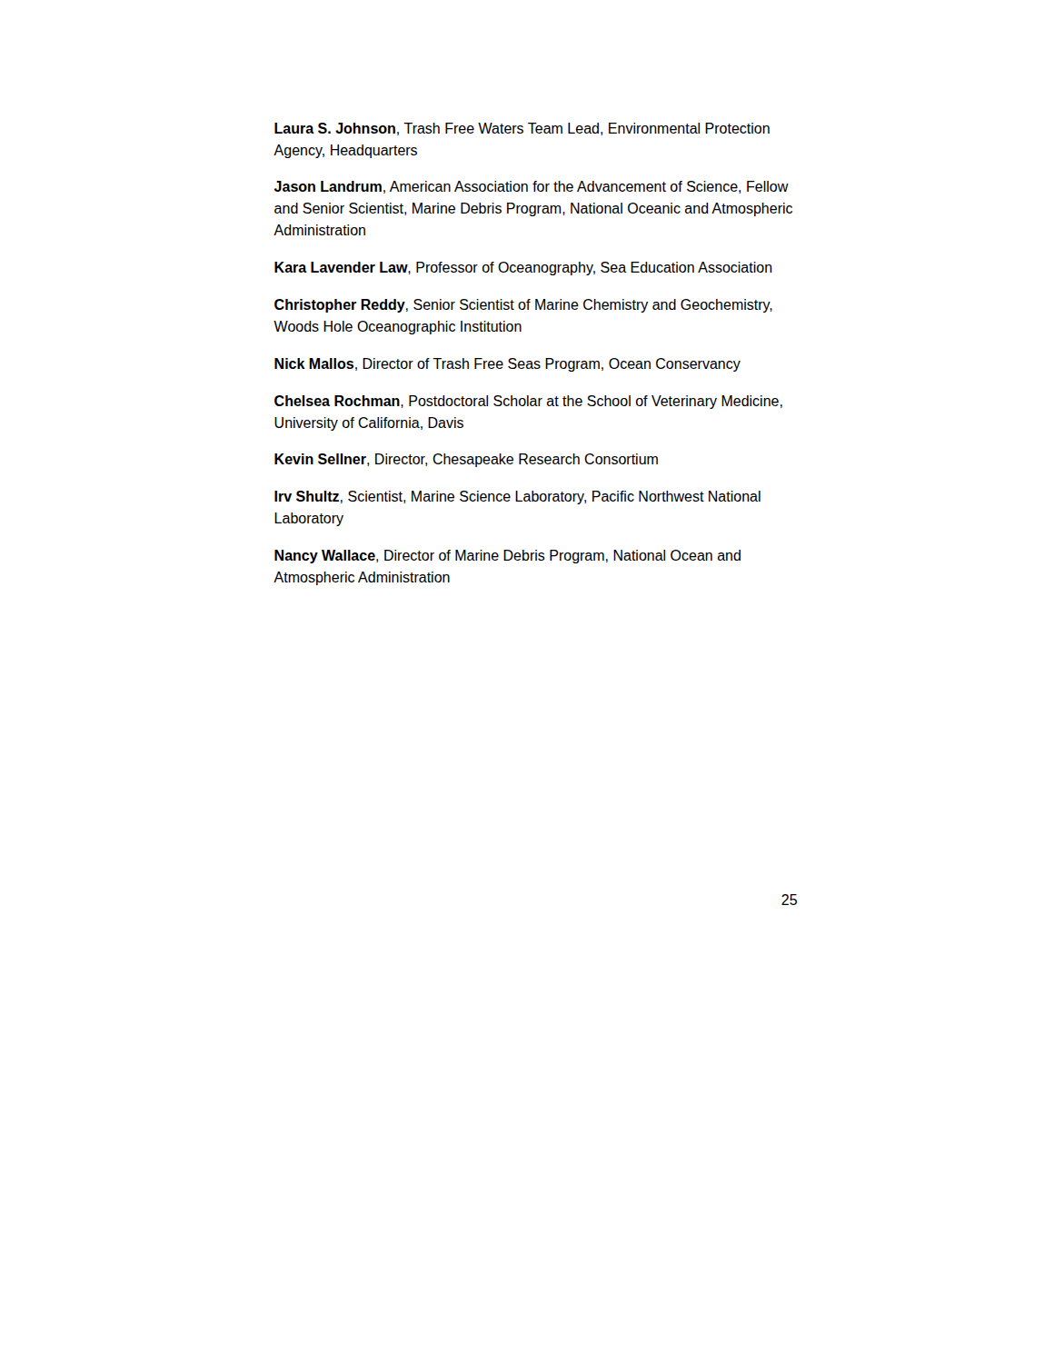Laura S. Johnson, Trash Free Waters Team Lead, Environmental Protection Agency, Headquarters
Jason Landrum, American Association for the Advancement of Science, Fellow and Senior Scientist, Marine Debris Program, National Oceanic and Atmospheric Administration
Kara Lavender Law, Professor of Oceanography, Sea Education Association
Christopher Reddy, Senior Scientist of Marine Chemistry and Geochemistry, Woods Hole Oceanographic Institution
Nick Mallos, Director of Trash Free Seas Program, Ocean Conservancy
Chelsea Rochman, Postdoctoral Scholar at the School of Veterinary Medicine, University of California, Davis
Kevin Sellner, Director, Chesapeake Research Consortium
Irv Shultz, Scientist, Marine Science Laboratory, Pacific Northwest National Laboratory
Nancy Wallace, Director of Marine Debris Program, National Ocean and Atmospheric Administration
25